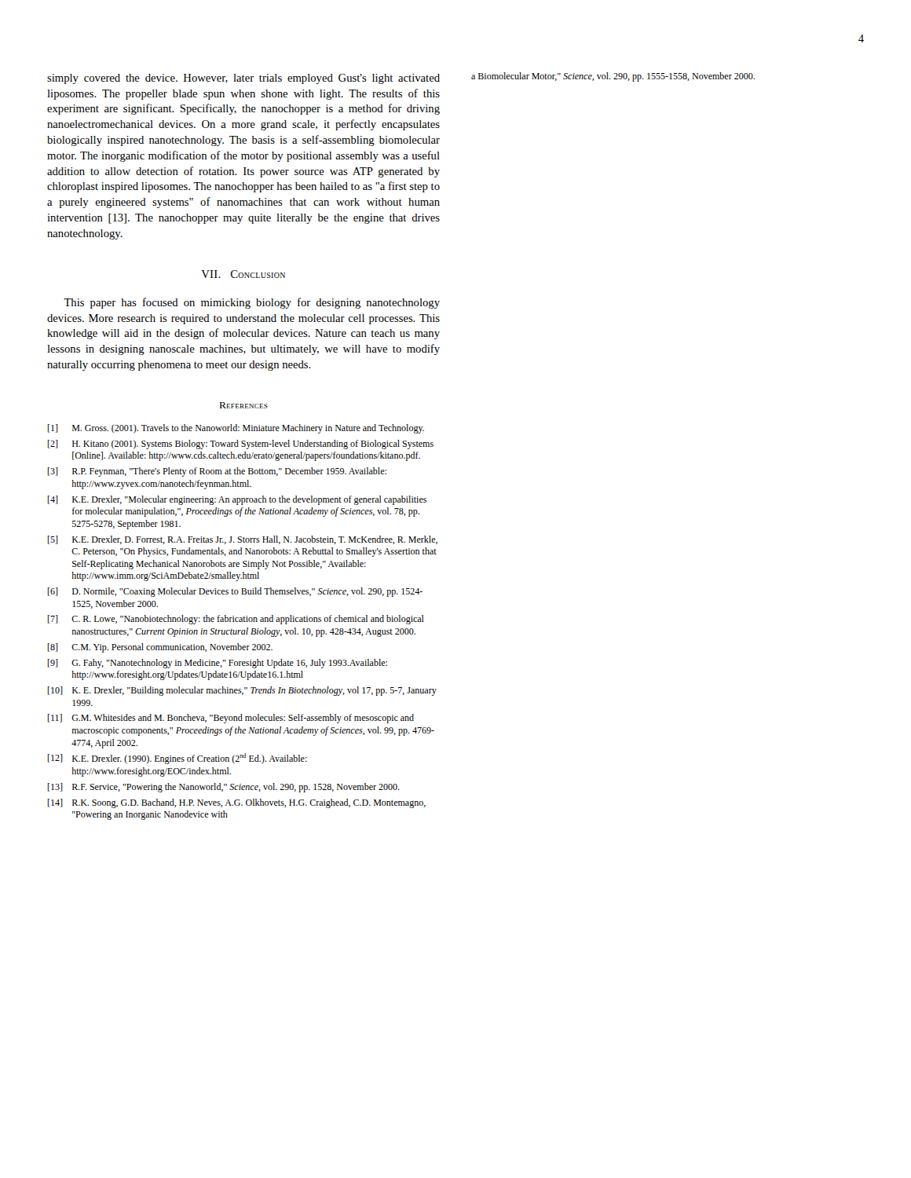4
simply covered the device. However, later trials employed Gust's light activated liposomes. The propeller blade spun when shone with light. The results of this experiment are significant. Specifically, the nanochopper is a method for driving nanoelectromechanical devices. On a more grand scale, it perfectly encapsulates biologically inspired nanotechnology. The basis is a self-assembling biomolecular motor. The inorganic modification of the motor by positional assembly was a useful addition to allow detection of rotation. Its power source was ATP generated by chloroplast inspired liposomes. The nanochopper has been hailed to as "a first step to a purely engineered systems" of nanomachines that can work without human intervention [13]. The nanochopper may quite literally be the engine that drives nanotechnology.
VII. Conclusion
This paper has focused on mimicking biology for designing nanotechnology devices. More research is required to understand the molecular cell processes. This knowledge will aid in the design of molecular devices. Nature can teach us many lessons in designing nanoscale machines, but ultimately, we will have to modify naturally occurring phenomena to meet our design needs.
References
[1] M. Gross. (2001). Travels to the Nanoworld: Miniature Machinery in Nature and Technology.
[2] H. Kitano (2001). Systems Biology: Toward System-level Understanding of Biological Systems [Online]. Available: http://www.cds.caltech.edu/erato/general/papers/foundations/kitano.pdf.
[3] R.P. Feynman, "There's Plenty of Room at the Bottom," December 1959. Available: http://www.zyvex.com/nanotech/feynman.html.
[4] K.E. Drexler, "Molecular engineering: An approach to the development of general capabilities for molecular manipulation,", Proceedings of the National Academy of Sciences, vol. 78, pp. 5275-5278, September 1981.
[5] K.E. Drexler, D. Forrest, R.A. Freitas Jr., J. Storrs Hall, N. Jacobstein, T. McKendree, R. Merkle, C. Peterson, "On Physics, Fundamentals, and Nanorobots: A Rebuttal to Smalley's Assertion that Self-Replicating Mechanical Nanorobots are Simply Not Possible," Available: http://www.imm.org/SciAmDebate2/smalley.html
[6] D. Normile, "Coaxing Molecular Devices to Build Themselves," Science, vol. 290, pp. 1524-1525, November 2000.
[7] C. R. Lowe, "Nanobiotechnology: the fabrication and applications of chemical and biological nanostructures," Current Opinion in Structural Biology, vol. 10, pp. 428-434, August 2000.
[8] C.M. Yip. Personal communication, November 2002.
[9] G. Fahy, "Nanotechnology in Medicine," Foresight Update 16, July 1993.Available:
http://www.foresight.org/Updates/Update16/Update16.1.html
[10] K. E. Drexler, "Building molecular machines," Trends In Biotechnology, vol 17, pp. 5-7, January 1999.
[11] G.M. Whitesides and M. Boncheva, "Beyond molecules: Self-assembly of mesoscopic and macroscopic components," Proceedings of the National Academy of Sciences, vol. 99, pp. 4769-4774, April 2002.
[12] K.E. Drexler. (1990). Engines of Creation (2nd Ed.). Available: http://www.foresight.org/EOC/index.html.
[13] R.F. Service, "Powering the Nanoworld," Science, vol. 290, pp. 1528, November 2000.
[14] R.K. Soong, G.D. Bachand, H.P. Neves, A.G. Olkhovets, H.G. Craighead, C.D. Montemagno, "Powering an Inorganic Nanodevice with
a Biomolecular Motor," Science, vol. 290, pp. 1555-1558, November 2000.